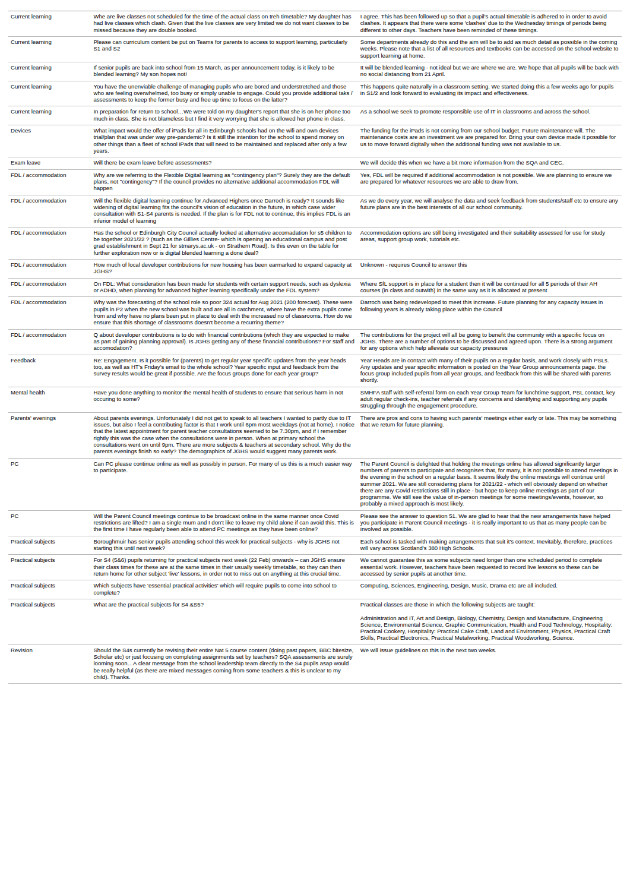| Current learning | Whe are live classes not scheduled for the time of the actual class on treh timetable? My daughter has had live classes which clash. Given that the live classes are very limited we do not want classes to be missed because they are double booked. | I agree. This has been followed up so that a pupil's actual timetable is adhered to in order to avoid clashes. It appears that there were some 'clashes' due to the Wednesday timings of periods being different to other days. Teachers have been reminded of these timings. |
| Current learning | Please can curriculum content be put on Teams for parents to access to support learning, particularly S1 and S2 | Some departments already do this and the aim will be to add as much detail as possible in the coming weeks. Please note that a list of all resources and textbooks can be accessed on the school website to support learning at home. |
| Current learning | If senior pupils are back into school from 15 March, as per announcement today, is it likely to be blended learning? My son hopes not! | It will be blended learning - not ideal but we are where we are. We hope that all pupils will be back with no social distancing from 21 April. |
| Current learning | You have the unenviable challenge of managing pupils who are bored and understretched and those who are feeling overwhelmed, too busy or simply unable to engage. Could you provide additional taks / assessments to keep the former busy and free up time to focus on the latter? | This happens quite naturally in a classroom setting. We started doing this a few weeks ago for pupils in S1/2 and look forward to evaluating its impact and effectiveness. |
| Current learning | In preparation for return to school…We were told on my daughter's report that she is on her phone too much in class. She is not blameless but I find it very worrying that she is allowed her phone in class. | As a school we seek to promote responsible use of IT in classrooms and across the school. |
| Devices | What impact would the offer of iPads for all in Edinburgh schools had on the wifi and own devices trial/plan that was under way pre-pandemic? Is it still the intention for the school to spend money on other things than a fleet of school iPads that will need to be maintained and replaced after only a few years. | The funding for the iPads is not coming from our school budget. Future maintenance will. The maintenance costs are an investment we are prepared for. Bring your own device made it possible for us to move forward digitally when the additional funding was not available to us. |
| Exam leave | Will there be exam leave before assessments? | We will decide this when we have a bit more information from the SQA and CEC. |
| FDL / accommodation | Why are we referring to the Flexible Digital learning as "contingency plan"? Surely they are the default plans, not "contingency"? If the council provides no alternative additional accommodation FDL will happen | Yes, FDL will be required if additional accommodation is not possible. We are planning to ensure we are prepared for whatever resources we are able to draw from. |
| FDL / accommodation | Will the flexible digital learning continue for Advanced Highers once Darroch is ready? It sounds like widening of digital learning fits the council's vision of education in the future, in which case wider consultation with S1-S4 parents is needed. If the plan is for FDL not to continue, this implies FDL is an inferior model of learning | As we do every year, we will analyse the data and seek feedback from students/staff etc to ensure any future plans are in the best interests of all our school community. |
| FDL / accommodation | Has the school or Edinburgh City Council actually looked at alternative accomadation for s5 children to be together 2021/22 ? (such as the Gillies Centre- which is opening an educational campus and post grad establishment in Sept 21 for stmarys.ac.uk - on Strathern Road). Is this even on the table for further exploration now or is digital blended learning a done deal? | Accommodation options are still being investigated and their suitability assessed for use for study areas, support group work, tutorials etc. |
| FDL / accommodation | How much of local developer contributions for new housing has been earmarked to expand capacity at JGHS? | Unknown - requires Council to answer this |
| FDL / accommodation | On FDL: What consideration has been made for students with certain support needs, such as dyslexia or ADHD, when planning for advanced higher learning specifically under the FDL system? | Where SfL support is in place for a student then it will be continued for all 5 periods of their AH courses (in class and outwith) in the same way as it is allocated at present |
| FDL / accommodation | Why was the forecasting of the school role so poor 324 actual for Aug 2021 (200 forecast). These were pupils in P2 when the new school was built and are all in catchment, where have the extra pupils come from and why have no plans been put in place to deal with the increased no of classrooms. How do we ensure that this shortage of classrooms doesn't become a recurring theme? | Darroch was being redeveloped to meet this increase. Future planning for any capacity issues in following years is already taking place within the Council |
| FDL / accommodation | Q about developer contributions is to do with financial contributions (which they are expected to make as part of gaining planning approval). Is JGHS getting any of these financial contributions? For staff and accomodation? | The contributions for the project will all be going to benefit the community with a specific focus on JGHS. There are a number of options to be discussed and agreed upon. There is a strong argument for any options which help alleviate our capacity pressures |
| Feedback | Re: Engagement. Is it possible for (parents) to get regular year specific updates from the year heads too, as well as HT's Friday's email to the whole school? Year specific input and feedback from the survey results would be great if possible. Are the focus groups done for each year group? | Year Heads are in contact with many of their pupils on a regular basis, and work closely with PSLs. Any updates and year specific information is posted on the Year Group announcements page. the focus group included pupils from all year groups, and feedback from this will be shared with parents shortly. |
| Mental health | Have you done anything to monitor the mental health of students to ensure that serious harm in not occuring to some? | SMHFA staff with self-referral form on each Year Group Team for lunchtime support, PSL contact, key adult regular check-ins, teacher referrals if any concerns and identifying and supporting any pupils struggling through the engagement procedure. |
| Parents' evenings | About parents evenings. Unfortunately I did not get to speak to all teachers I wanted to partly due to IT issues, but also I feel a contributing factor is that I work until 6pm most weekdays (not at home). I notice that the latest appointment for parent teacher consultations seemed to be 7.30pm, and if I remember rightly this was the case when the consultations were in person. When at primary school the consultations went on until 9pm. There are more subjects & teachers at secondary school. Why do the parents evenings finish so early? The demographics of JGHS would suggest many parents work. | There are pros and cons to having such parents' meetings either early or late. This may be something that we return for future planning. |
| PC | Can PC please continue online as well as possibly in person. For many of us this is a much easier way to participate. | The Parent Council is delighted that holding the meetings online has allowed significantly larger numbers of parents to participate and recognises that, for many, it is not possible to attend meetings in the evening in the school on a regular basis. It seems likely the online meetings will continue until summer 2021. We are still considering plans for 2021/22 - which will obviously depend on whether there are any Covid restrictions still in place - but hope to keep online meetings as part of our programme. We still see the value of in-person meetings for some meetings/events, however, so probably a mixed approach is most likely. |
| PC | Will the Parent Council meetings continue to be broadcast online in the same manner once Covid restrictions are lifted? I am a single mum and I don't like to leave my child alone if can avoid this. This is the first time I have regularly been able to attend PC meetings as they have been online? | Please see the answer to question 51. We are glad to hear that the new arrangements have helped you participate in Parent Council meetings - it is really important to us that as many people can be involved as possible. |
| Practical subjects | Boroughmuir has senior pupils attending school this week for practical subjects - why is JGHS not starting this until next week? | Each school is tasked with making arrangements that suit it's context. Inevitably, therefore, practices will vary across Scotland's 380 High Schools. |
| Practical subjects | For S4 (5&6) pupils returning for practical subjects next week (22 Feb) onwards – can JGHS ensure their class times for these are at the same times in their usually weekly timetable, so they can then return home for other subject 'live' lessons, in order not to miss out on anything at this crucial time. | We cannot guarantee this as some subjects need longer than one scheduled period to complete essential work. However, teachers have been requested to record live lessons so these can be accessed by senior pupils at another time. |
| Practical subjects | Which subjects have 'essential practical activities' which will require pupils to come into school to complete? | Computing, Sciences, Engineering, Design, Music, Drama etc are all included. |
| Practical subjects | What are the practical subjects for S4 &S5? | Practical classes are those in which the following subjects are taught: Administration and IT, Art and Design, Biology, Chemistry, Design and Manufacture, Engineering Science, Environmental Science, Graphic Communication, Health and Food Technology, Hospitality: Practical Cookery, Hospitality: Practical Cake Craft, Land and Environment, Physics, Practical Craft Skills, Practical Electronics, Practical Metalworking, Practical Woodworking, Science. |
| Revision | Should the S4s currently be revising their entire Nat 5 course content (doing past papers, BBC bitesize, Scholar etc) or just focusing on completing assignments set by teachers? SQA assessments are surely looming soon…A clear message from the school leadership team directly to the S4 pupils asap would be really helpful (as there are mixed messages coming from some teachers & this is unclear to my child). Thanks. | We will issue guidelines on this in the next two weeks. |